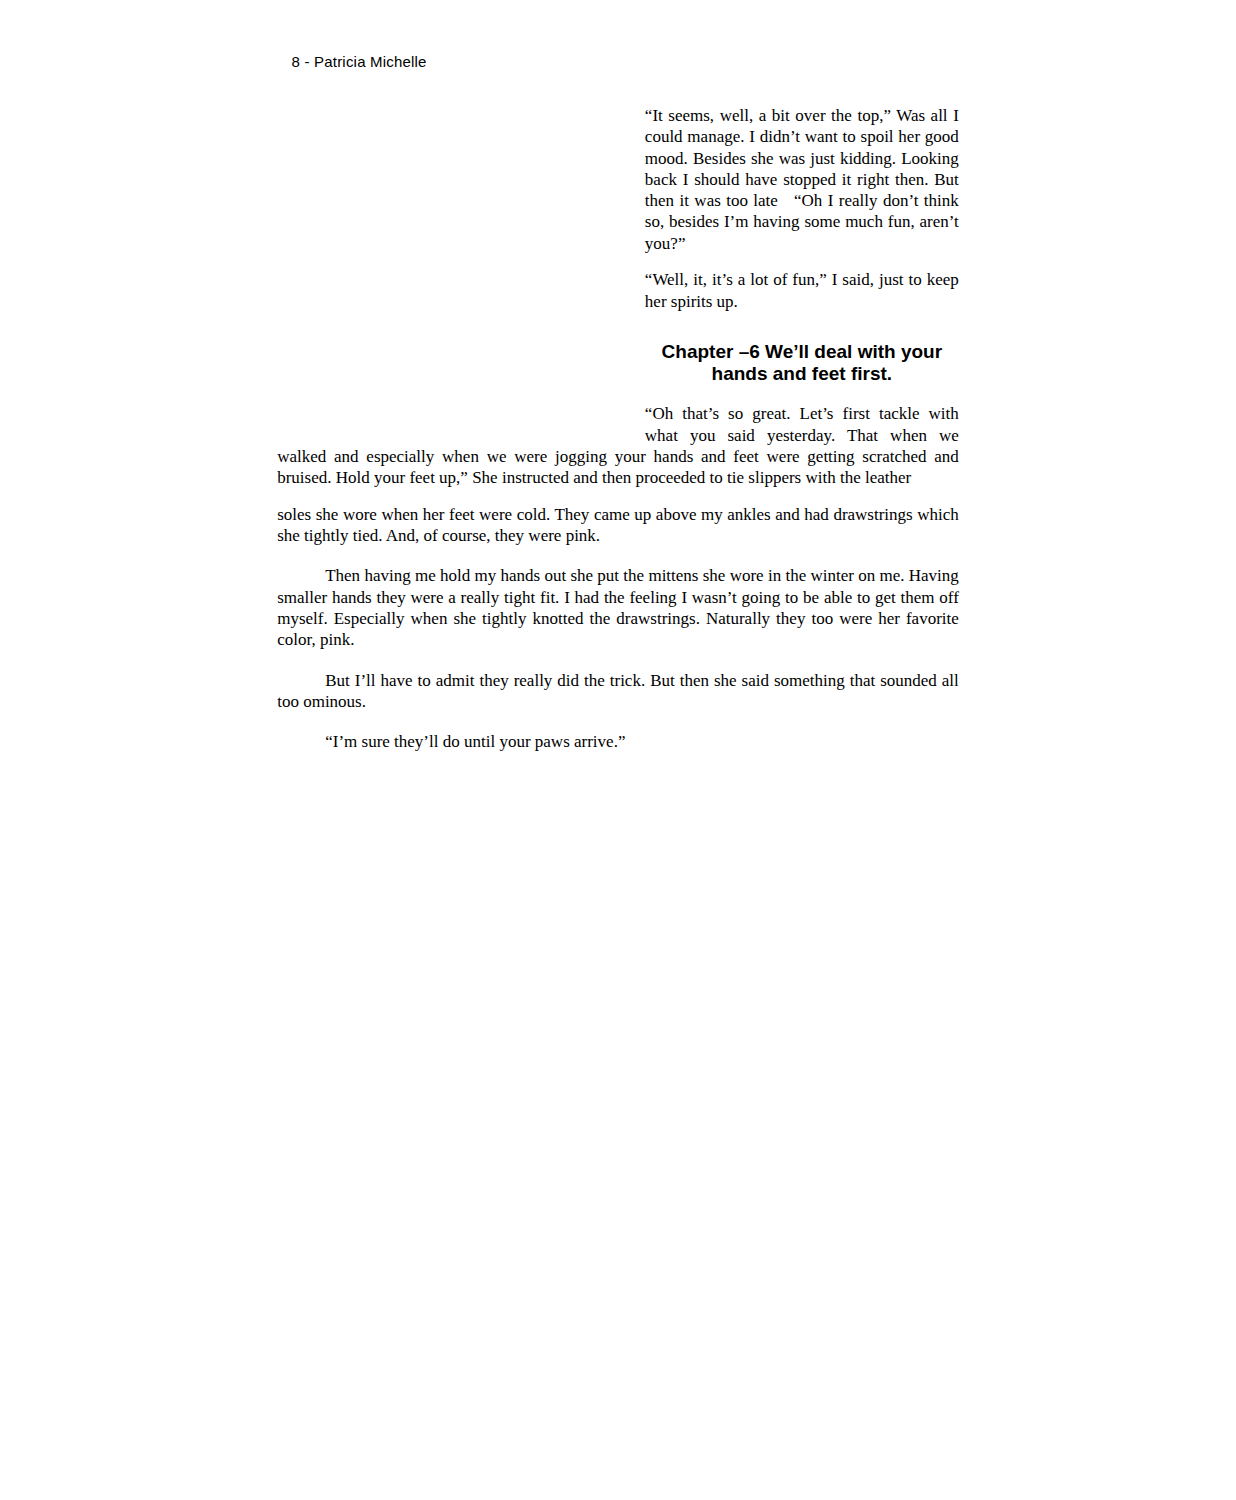8 - Patricia Michelle
“It seems, well, a bit over the top,” Was all I could manage. I didn’t want to spoil her good mood. Besides she was just kidding. Looking back I should have stopped it right then. But then it was too late “Oh I really don’t think so, besides I’m having some much fun, aren’t you?”
“Well, it, it’s a lot of fun,” I said, just to keep her spirits up.
Chapter –6 We’ll deal with your hands and feet first.
“Oh that’s so great. Let’s first tackle with what you said yesterday. That when we walked and especially when we were jogging your hands and feet were getting scratched and bruised. Hold your feet up,” She instructed and then proceeded to tie slippers with the leather
soles she wore when her feet were cold. They came up above my ankles and had drawstrings which she tightly tied. And, of course, they were pink.
Then having me hold my hands out she put the mittens she wore in the winter on me. Having smaller hands they were a really tight fit. I had the feeling I wasn’t going to be able to get them off myself. Especially when she tightly knotted the drawstrings. Naturally they too were her favorite color, pink.
But I’ll have to admit they really did the trick. But then she said something that sounded all too ominous.
“I’m sure they’ll do until your paws arrive.”